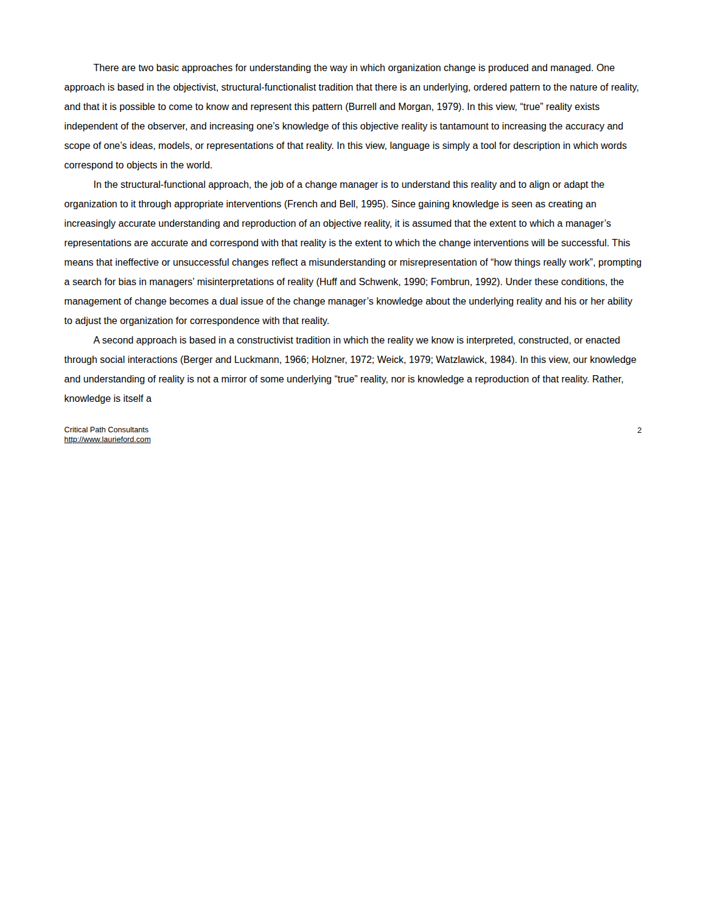There are two basic approaches for understanding the way in which organization change is produced and managed. One approach is based in the objectivist, structural-functionalist tradition that there is an underlying, ordered pattern to the nature of reality, and that it is possible to come to know and represent this pattern (Burrell and Morgan, 1979). In this view, “true” reality exists independent of the observer, and increasing one’s knowledge of this objective reality is tantamount to increasing the accuracy and scope of one’s ideas, models, or representations of that reality. In this view, language is simply a tool for description in which words correspond to objects in the world.
In the structural-functional approach, the job of a change manager is to understand this reality and to align or adapt the organization to it through appropriate interventions (French and Bell, 1995). Since gaining knowledge is seen as creating an increasingly accurate understanding and reproduction of an objective reality, it is assumed that the extent to which a manager’s representations are accurate and correspond with that reality is the extent to which the change interventions will be successful. This means that ineffective or unsuccessful changes reflect a misunderstanding or misrepresentation of “how things really work”, prompting a search for bias in managers’ misinterpretations of reality (Huff and Schwenk, 1990; Fombrun, 1992). Under these conditions, the management of change becomes a dual issue of the change manager’s knowledge about the underlying reality and his or her ability to adjust the organization for correspondence with that reality.
A second approach is based in a constructivist tradition in which the reality we know is interpreted, constructed, or enacted through social interactions (Berger and Luckmann, 1966; Holzner, 1972; Weick, 1979; Watzlawick, 1984). In this view, our knowledge and understanding of reality is not a mirror of some underlying “true” reality, nor is knowledge a reproduction of that reality. Rather, knowledge is itself a
Critical Path Consultants
http://www.laurieford.com
2